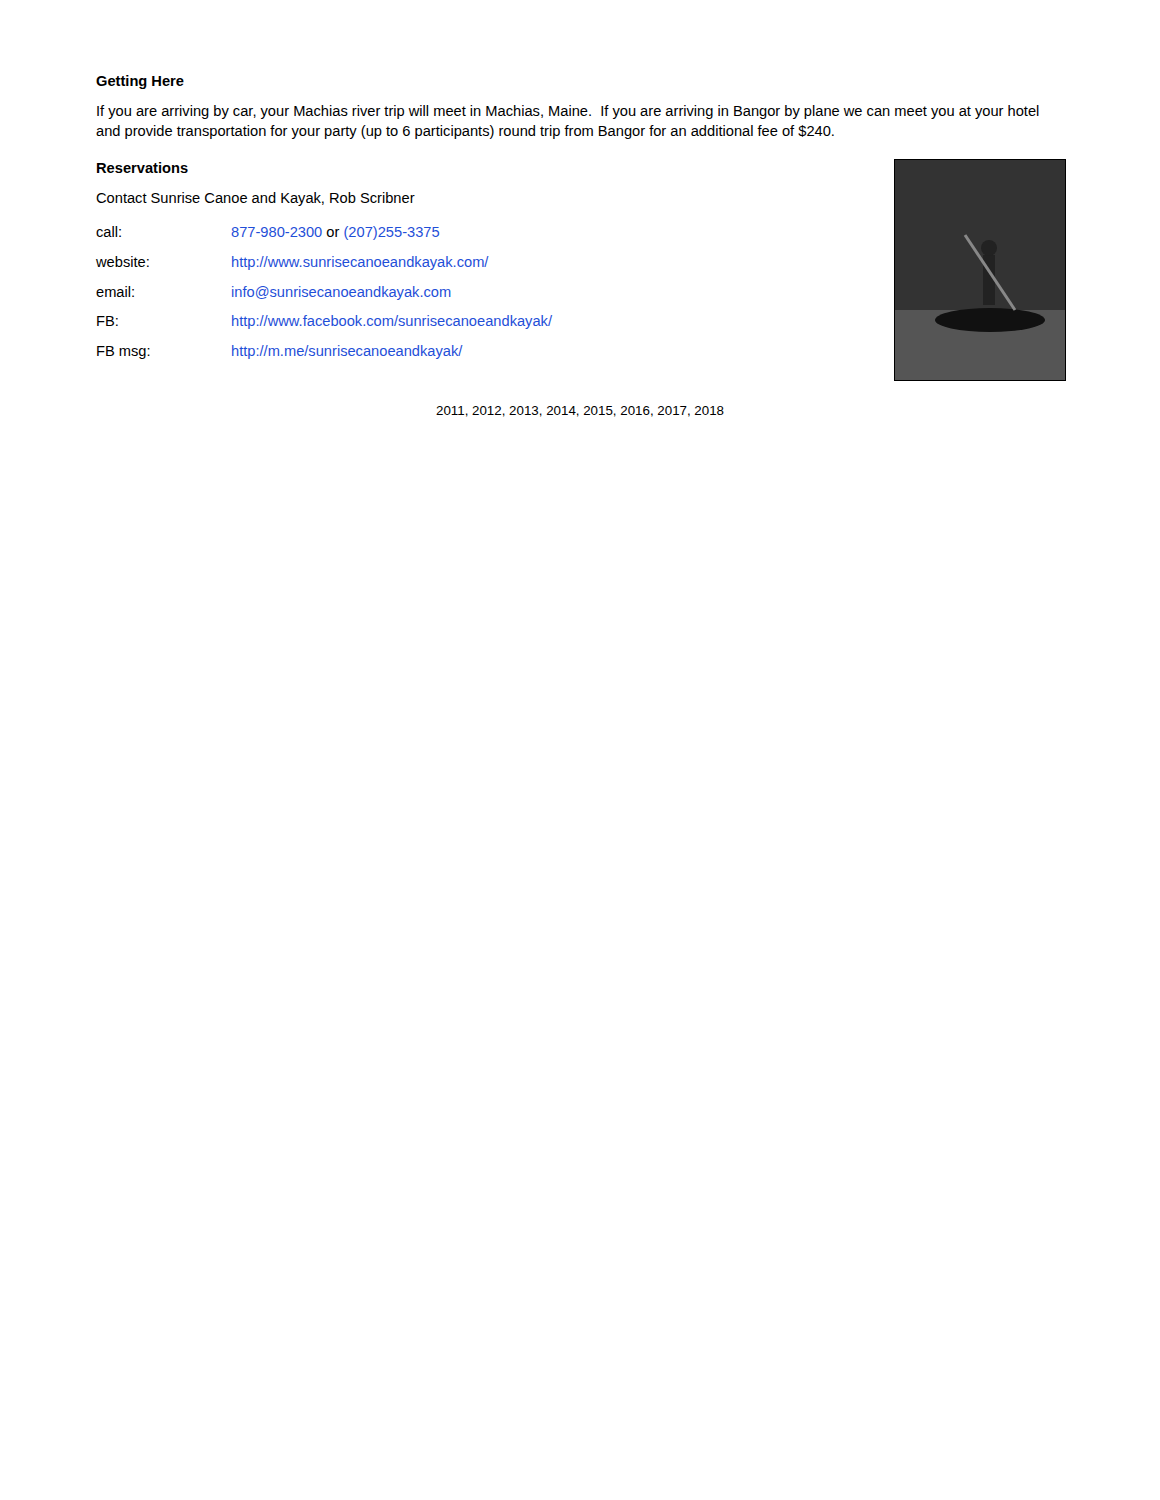Getting Here
If you are arriving by car, your Machias river trip will meet in Machias, Maine. If you are arriving in Bangor by plane we can meet you at your hotel and provide transportation for your party (up to 6 participants) round trip from Bangor for an additional fee of $240.
Reservations
Contact Sunrise Canoe and Kayak, Rob Scribner
| call: | 877-980-2300 or (207)255-3375 |
| website: | http://www.sunrisecanoeandkayak.com/ |
| email: | info@sunrisecanoeandkayak.com |
| FB: | http://www.facebook.com/sunrisecanoeandkayak/ |
| FB msg: | http://m.me/sunrisecanoeandkayak/ |
2011, 2012, 2013, 2014, 2015, 2016, 2017, 2018